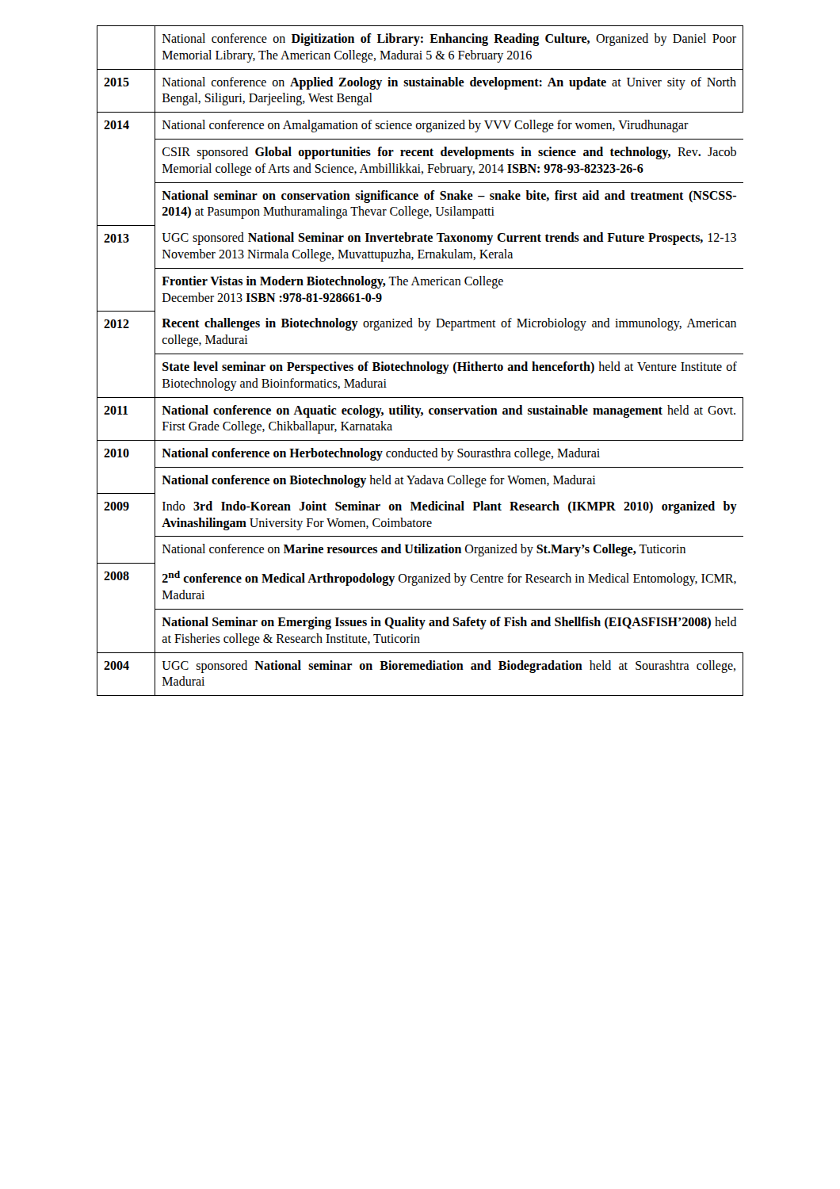| | National conference on Digitization of Library: Enhancing Reading Culture, Organized by Daniel Poor Memorial Library, The American College, Madurai 5 & 6 February 2016 |
| 2015 | National conference on Applied Zoology in sustainable development: An update at Univer sity of North Bengal, Siliguri, Darjeeling, West Bengal |
| 2014 | / National conference on Amalgamation of science organized by VVV College for women, Virudhunagar / / CSIR sponsored Global opportunities for recent developments in science and technology, Rev . Jacob Memorial college of Arts and Science, Ambillikkai, February, 2014 ISBN: 978-93-82323-26-6 / / National seminar on conservation significance of Snake – snake bite, first aid and treatment (NSCSS-2014) at Pasumpon Muthuramalinga Thevar College, Usilampatti / |
| 2013 | / UGC sponsored National Seminar on Invertebrate Taxonomy Current trends and Future Prospects, 12-13 November 2013 Nirmala College, Muvattupuzha, Ernakulam, Kerala / / Frontier Vistas in Modern Biotechnology, The American College December 2013 ISBN :978-81-928661-0-9 / |
| 2012 | / Recent challenges in Biotechnology organized by Department of Microbiology and immunology, American college, Madurai / / State level seminar on Perspectives of Biotechnology (Hitherto and henceforth) held at Venture Institute of Biotechnology and Bioinformatics, Madurai / |
| 2011 | National conference on Aquatic ecology, utility, conservation and sustainable management held at Govt. First Grade College, Chikballapur, Karnataka |
| 2010 | / National conference on Herbotechnology conducted by Sourasthra college, Madurai / / National conference on Biotechnology held at Yadava College for Women, Madurai / |
| 2009 | / Indo 3rd Indo-Korean Joint Seminar on Medicinal Plant Research (IKMPR 2010) organized by Avinashilingam University For Women, Coimbatore / / National conference on Marine resources and Utilization Organized by St.Mary’s College, Tuticorin / |
| 2008 | / 2 nd conference on Medical Arthropodology Organized by Centre for Research in Medical Entomology, ICMR, Madurai / / National Seminar on Emerging Issues in Quality and Safety of Fish and Shellfish (EIQASFISH’2008) held at Fisheries college & Research Institute, Tuticorin / |
| 2004 | UGC sponsored National seminar on Bioremediation and Biodegradation held at Sourashtra college, Madurai |